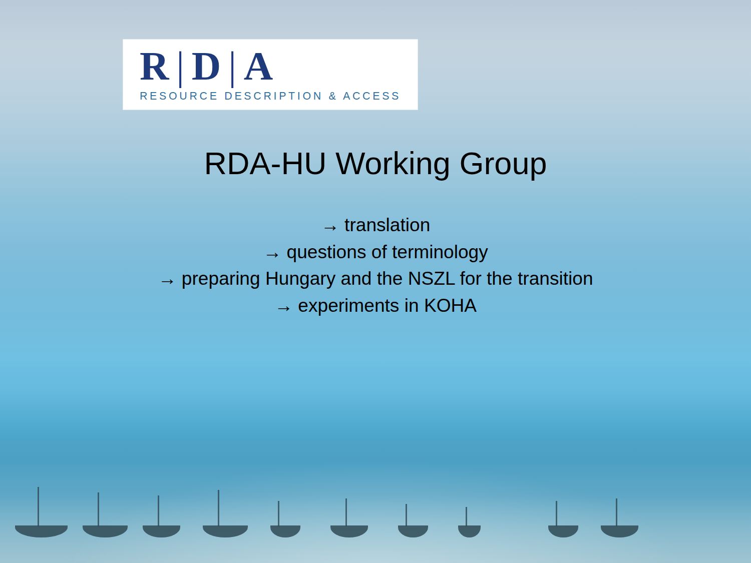R|D|A
RESOURCE DESCRIPTION & ACCESS
RDA-HU Working Group
→ translation
→ questions of terminology
→ preparing Hungary and the NSZL for the transition
→ experiments in KOHA